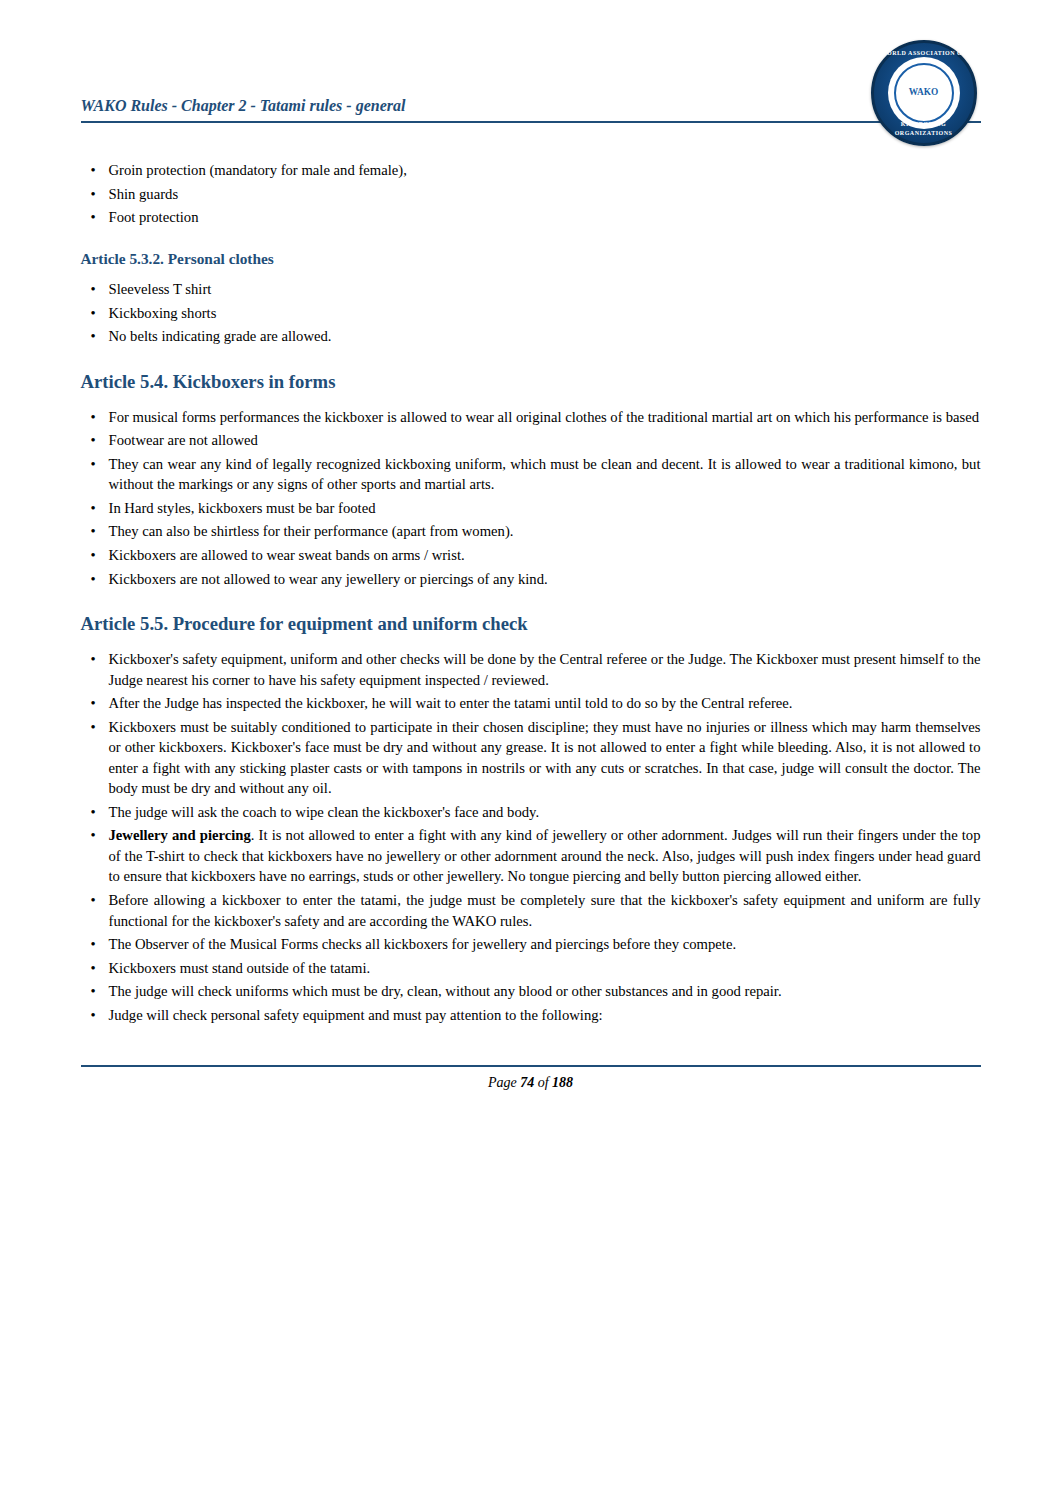WORLD ASSOCIATION OF
WAKO
KICKBOXING ORGANIZATIONS
WAKO Rules - Chapter 2 - Tatami rules - general
Groin protection (mandatory for male and female),
Shin guards
Foot protection
Article 5.3.2. Personal clothes
Sleeveless T shirt
Kickboxing shorts
No belts indicating grade are allowed.
Article 5.4. Kickboxers in forms
For musical forms performances the kickboxer is allowed to wear all original clothes of the traditional martial art on which his performance is based
Footwear are not allowed
They can wear any kind of legally recognized kickboxing uniform, which must be clean and decent. It is allowed to wear a traditional kimono, but without the markings or any signs of other sports and martial arts.
In Hard styles, kickboxers must be bar footed
They can also be shirtless for their performance (apart from women).
Kickboxers are allowed to wear sweat bands on arms / wrist.
Kickboxers are not allowed to wear any jewellery or piercings of any kind.
Article 5.5. Procedure for equipment and uniform check
Kickboxer's safety equipment, uniform and other checks will be done by the Central referee or the Judge. The Kickboxer must present himself to the Judge nearest his corner to have his safety equipment inspected / reviewed.
After the Judge has inspected the kickboxer, he will wait to enter the tatami until told to do so by the Central referee.
Kickboxers must be suitably conditioned to participate in their chosen discipline; they must have no injuries or illness which may harm themselves or other kickboxers. Kickboxer's face must be dry and without any grease. It is not allowed to enter a fight while bleeding. Also, it is not allowed to enter a fight with any sticking plaster casts or with tampons in nostrils or with any cuts or scratches. In that case, judge will consult the doctor. The body must be dry and without any oil.
The judge will ask the coach to wipe clean the kickboxer's face and body.
Jewellery and piercing. It is not allowed to enter a fight with any kind of jewellery or other adornment. Judges will run their fingers under the top of the T-shirt to check that kickboxers have no jewellery or other adornment around the neck. Also, judges will push index fingers under head guard to ensure that kickboxers have no earrings, studs or other jewellery. No tongue piercing and belly button piercing allowed either.
Before allowing a kickboxer to enter the tatami, the judge must be completely sure that the kickboxer's safety equipment and uniform are fully functional for the kickboxer's safety and are according the WAKO rules.
The Observer of the Musical Forms checks all kickboxers for jewellery and piercings before they compete.
Kickboxers must stand outside of the tatami.
The judge will check uniforms which must be dry, clean, without any blood or other substances and in good repair.
Judge will check personal safety equipment and must pay attention to the following:
Page 74 of 188